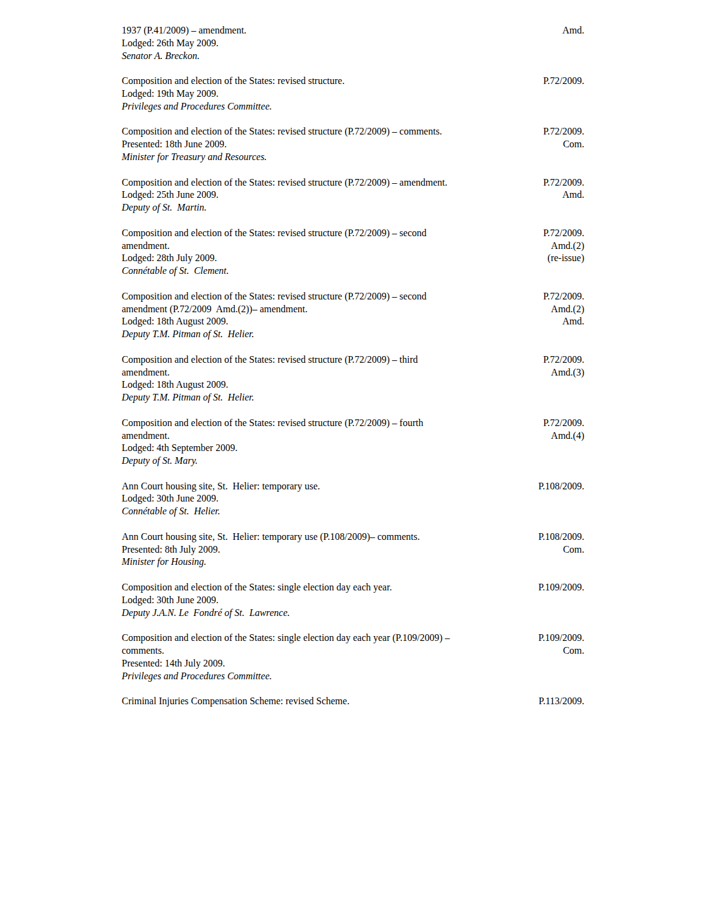| 1937 (P.41/2009) – amendment. Lodged: 26th May 2009. Senator A. Breckon. | Amd. |
| Composition and election of the States: revised structure. Lodged: 19th May 2009. Privileges and Procedures Committee. | P.72/2009. |
| Composition and election of the States: revised structure (P.72/2009) – comments. Presented: 18th June 2009. Minister for Treasury and Resources. | P.72/2009. Com. |
| Composition and election of the States: revised structure (P.72/2009) – amendment. Lodged: 25th June 2009. Deputy of St. Martin. | P.72/2009. Amd. |
| Composition and election of the States: revised structure (P.72/2009) – second amendment. Lodged: 28th July 2009. Connétable of St. Clement. | P.72/2009. Amd.(2) (re-issue) |
| Composition and election of the States: revised structure (P.72/2009) – second amendment (P.72/2009 Amd.(2))– amendment. Lodged: 18th August 2009. Deputy T.M. Pitman of St. Helier. | P.72/2009. Amd.(2) Amd. |
| Composition and election of the States: revised structure (P.72/2009) – third amendment. Lodged: 18th August 2009. Deputy T.M. Pitman of St. Helier. | P.72/2009. Amd.(3) |
| Composition and election of the States: revised structure (P.72/2009) – fourth amendment. Lodged: 4th September 2009. Deputy of St. Mary. | P.72/2009. Amd.(4) |
| Ann Court housing site, St. Helier: temporary use. Lodged: 30th June 2009. Connétable of St. Helier. | P.108/2009. |
| Ann Court housing site, St. Helier: temporary use (P.108/2009)– comments. Presented: 8th July 2009. Minister for Housing. | P.108/2009. Com. |
| Composition and election of the States: single election day each year. Lodged: 30th June 2009. Deputy J.A.N. Le Fondré of St. Lawrence. | P.109/2009. |
| Composition and election of the States: single election day each year (P.109/2009) – comments. Presented: 14th July 2009. Privileges and Procedures Committee. | P.109/2009. Com. |
| Criminal Injuries Compensation Scheme: revised Scheme. | P.113/2009. |